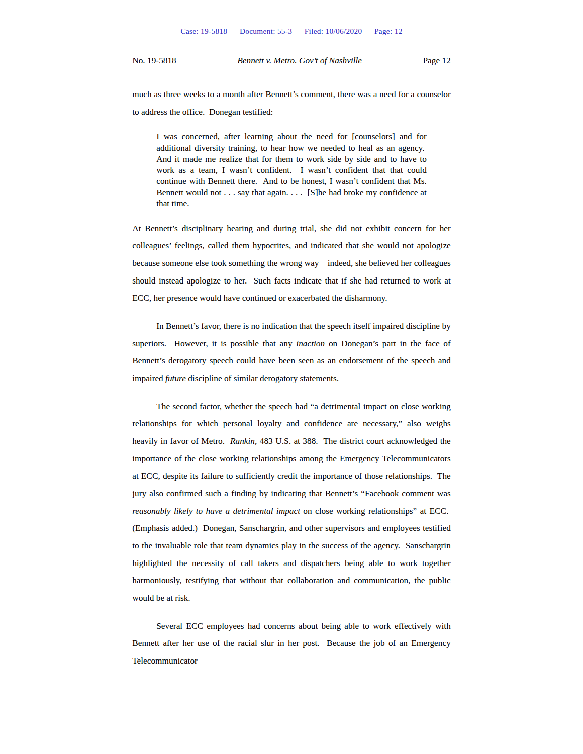Case: 19-5818 Document: 55-3 Filed: 10/06/2020 Page: 12
No. 19-5818
Bennett v. Metro. Gov’t of Nashville
Page 12
much as three weeks to a month after Bennett’s comment, there was a need for a counselor to address the office. Donegan testified:
I was concerned, after learning about the need for [counselors] and for additional diversity training, to hear how we needed to heal as an agency. And it made me realize that for them to work side by side and to have to work as a team, I wasn’t confident. I wasn’t confident that that could continue with Bennett there. And to be honest, I wasn’t confident that Ms. Bennett would not . . . say that again. . . . [S]he had broke my confidence at that time.
At Bennett’s disciplinary hearing and during trial, she did not exhibit concern for her colleagues’ feelings, called them hypocrites, and indicated that she would not apologize because someone else took something the wrong way—indeed, she believed her colleagues should instead apologize to her. Such facts indicate that if she had returned to work at ECC, her presence would have continued or exacerbated the disharmony.
In Bennett’s favor, there is no indication that the speech itself impaired discipline by superiors. However, it is possible that any inaction on Donegan’s part in the face of Bennett’s derogatory speech could have been seen as an endorsement of the speech and impaired future discipline of similar derogatory statements.
The second factor, whether the speech had “a detrimental impact on close working relationships for which personal loyalty and confidence are necessary,” also weighs heavily in favor of Metro. Rankin, 483 U.S. at 388. The district court acknowledged the importance of the close working relationships among the Emergency Telecommunicators at ECC, despite its failure to sufficiently credit the importance of those relationships. The jury also confirmed such a finding by indicating that Bennett’s “Facebook comment was reasonably likely to have a detrimental impact on close working relationships” at ECC. (Emphasis added.) Donegan, Sanschargrin, and other supervisors and employees testified to the invaluable role that team dynamics play in the success of the agency. Sanschargrin highlighted the necessity of call takers and dispatchers being able to work together harmoniously, testifying that without that collaboration and communication, the public would be at risk.
Several ECC employees had concerns about being able to work effectively with Bennett after her use of the racial slur in her post. Because the job of an Emergency Telecommunicator